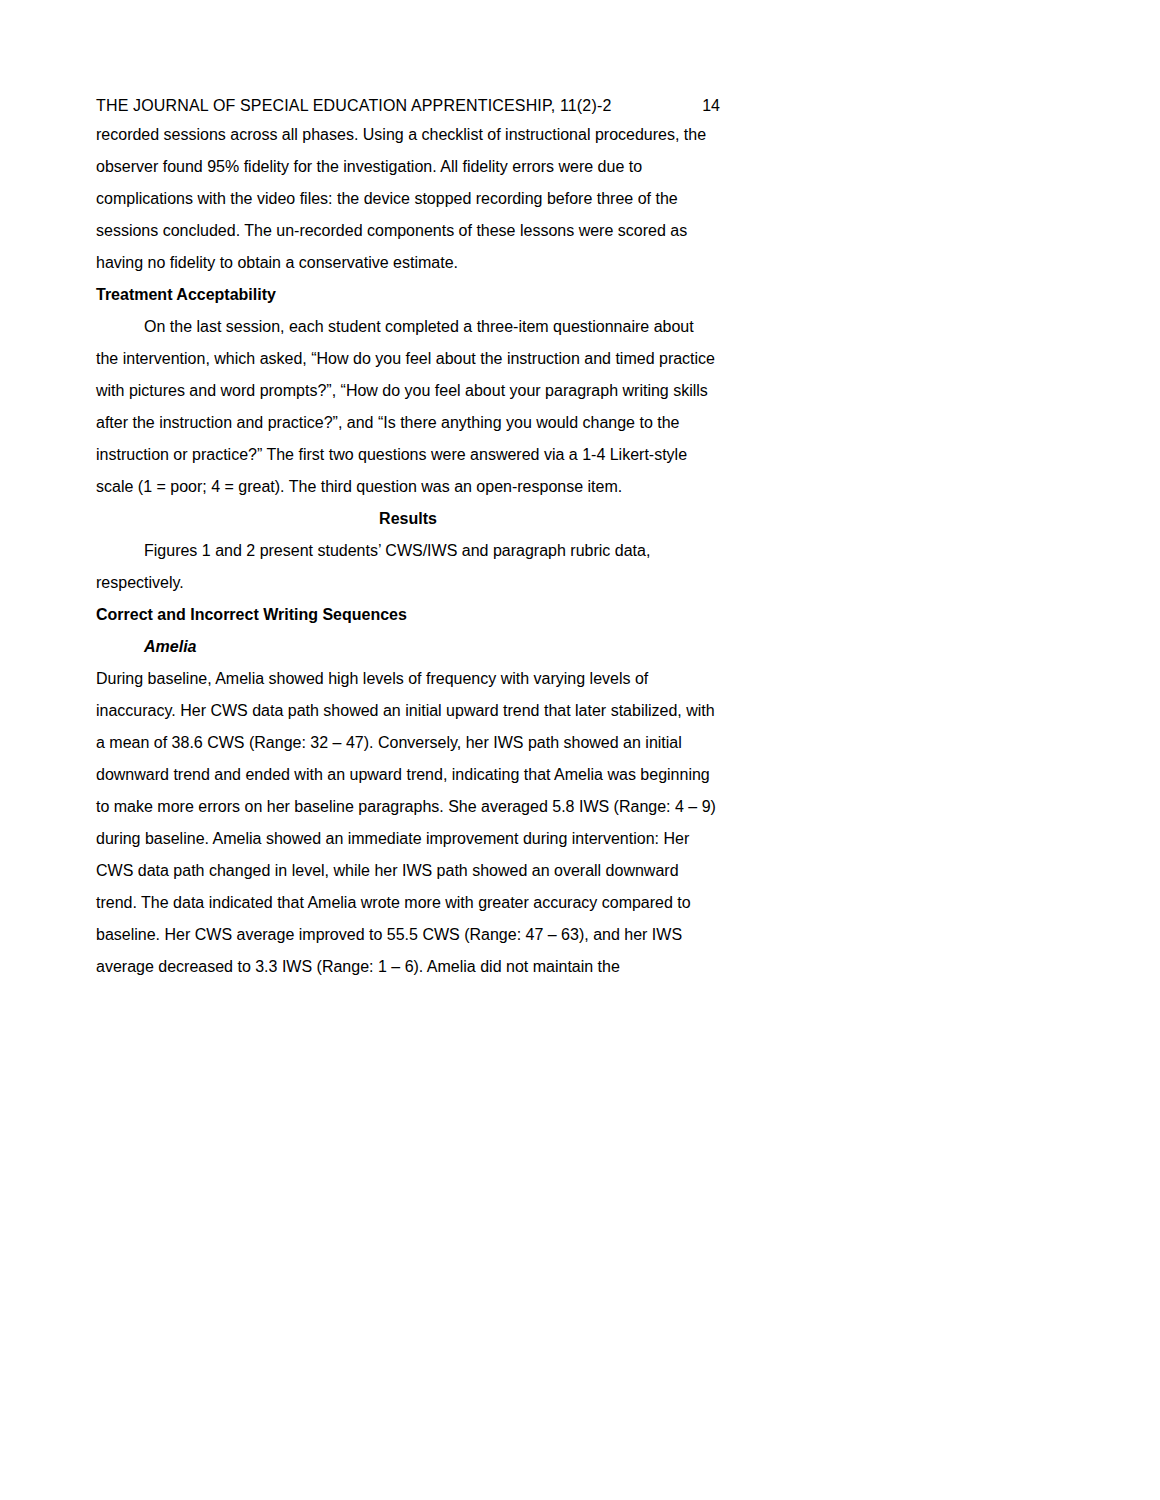THE JOURNAL OF SPECIAL EDUCATION APPRENTICESHIP, 11(2)-2 14
recorded sessions across all phases. Using a checklist of instructional procedures, the observer found 95% fidelity for the investigation. All fidelity errors were due to complications with the video files: the device stopped recording before three of the sessions concluded. The un-recorded components of these lessons were scored as having no fidelity to obtain a conservative estimate.
Treatment Acceptability
On the last session, each student completed a three-item questionnaire about the intervention, which asked, “How do you feel about the instruction and timed practice with pictures and word prompts?”, “How do you feel about your paragraph writing skills after the instruction and practice?”, and “Is there anything you would change to the instruction or practice?” The first two questions were answered via a 1-4 Likert-style scale (1 = poor; 4 = great). The third question was an open-response item.
Results
Figures 1 and 2 present students’ CWS/IWS and paragraph rubric data, respectively.
Correct and Incorrect Writing Sequences
Amelia
During baseline, Amelia showed high levels of frequency with varying levels of inaccuracy. Her CWS data path showed an initial upward trend that later stabilized, with a mean of 38.6 CWS (Range: 32 – 47). Conversely, her IWS path showed an initial downward trend and ended with an upward trend, indicating that Amelia was beginning to make more errors on her baseline paragraphs. She averaged 5.8 IWS (Range: 4 – 9) during baseline. Amelia showed an immediate improvement during intervention: Her CWS data path changed in level, while her IWS path showed an overall downward trend. The data indicated that Amelia wrote more with greater accuracy compared to baseline. Her CWS average improved to 55.5 CWS (Range: 47 – 63), and her IWS average decreased to 3.3 IWS (Range: 1 – 6). Amelia did not maintain the